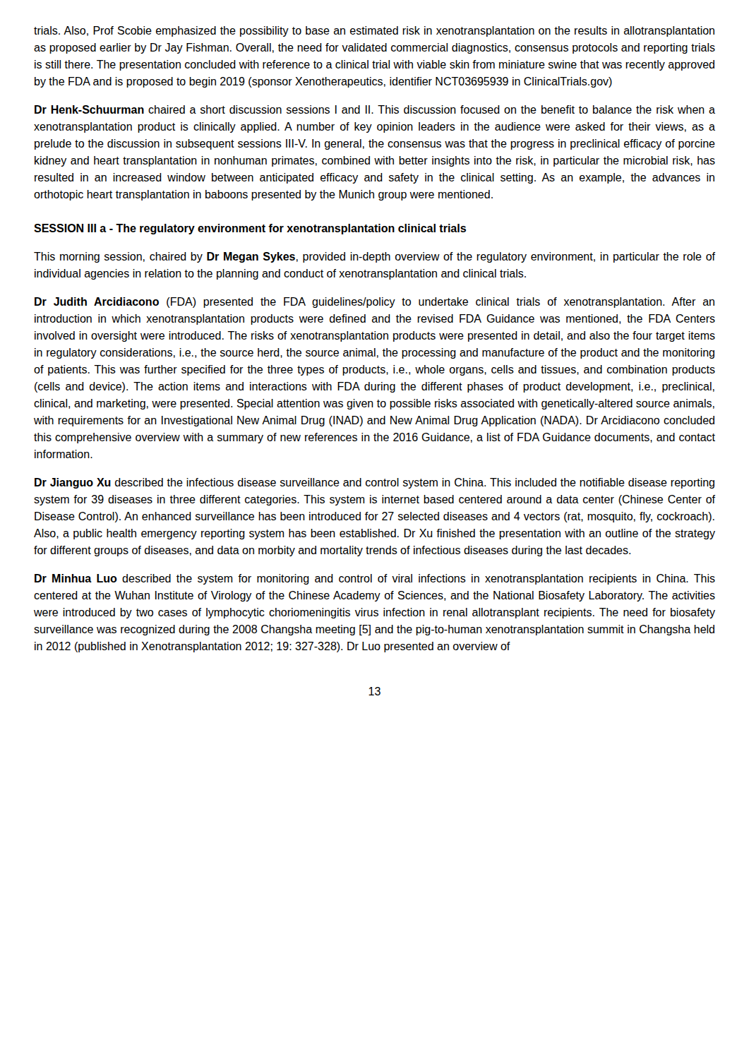trials. Also, Prof Scobie emphasized the possibility to base an estimated risk in xenotransplantation on the results in allotransplantation as proposed earlier by Dr Jay Fishman. Overall, the need for validated commercial diagnostics, consensus protocols and reporting trials is still there. The presentation concluded with reference to a clinical trial with viable skin from miniature swine that was recently approved by the FDA and is proposed to begin 2019 (sponsor Xenotherapeutics, identifier NCT03695939 in ClinicalTrials.gov)
Dr Henk-Schuurman chaired a short discussion sessions I and II. This discussion focused on the benefit to balance the risk when a xenotransplantation product is clinically applied. A number of key opinion leaders in the audience were asked for their views, as a prelude to the discussion in subsequent sessions III-V. In general, the consensus was that the progress in preclinical efficacy of porcine kidney and heart transplantation in nonhuman primates, combined with better insights into the risk, in particular the microbial risk, has resulted in an increased window between anticipated efficacy and safety in the clinical setting. As an example, the advances in orthotopic heart transplantation in baboons presented by the Munich group were mentioned.
SESSION III a - The regulatory environment for xenotransplantation clinical trials
This morning session, chaired by Dr Megan Sykes, provided in-depth overview of the regulatory environment, in particular the role of individual agencies in relation to the planning and conduct of xenotransplantation and clinical trials.
Dr Judith Arcidiacono (FDA) presented the FDA guidelines/policy to undertake clinical trials of xenotransplantation. After an introduction in which xenotransplantation products were defined and the revised FDA Guidance was mentioned, the FDA Centers involved in oversight were introduced. The risks of xenotransplantation products were presented in detail, and also the four target items in regulatory considerations, i.e., the source herd, the source animal, the processing and manufacture of the product and the monitoring of patients. This was further specified for the three types of products, i.e., whole organs, cells and tissues, and combination products (cells and device). The action items and interactions with FDA during the different phases of product development, i.e., preclinical, clinical, and marketing, were presented. Special attention was given to possible risks associated with genetically-altered source animals, with requirements for an Investigational New Animal Drug (INAD) and New Animal Drug Application (NADA). Dr Arcidiacono concluded this comprehensive overview with a summary of new references in the 2016 Guidance, a list of FDA Guidance documents, and contact information.
Dr Jianguo Xu described the infectious disease surveillance and control system in China. This included the notifiable disease reporting system for 39 diseases in three different categories. This system is internet based centered around a data center (Chinese Center of Disease Control). An enhanced surveillance has been introduced for 27 selected diseases and 4 vectors (rat, mosquito, fly, cockroach). Also, a public health emergency reporting system has been established. Dr Xu finished the presentation with an outline of the strategy for different groups of diseases, and data on morbity and mortality trends of infectious diseases during the last decades.
Dr Minhua Luo described the system for monitoring and control of viral infections in xenotransplantation recipients in China. This centered at the Wuhan Institute of Virology of the Chinese Academy of Sciences, and the National Biosafety Laboratory. The activities were introduced by two cases of lymphocytic choriomeningitis virus infection in renal allotransplant recipients. The need for biosafety surveillance was recognized during the 2008 Changsha meeting [5] and the pig-to-human xenotransplantation summit in Changsha held in 2012 (published in Xenotransplantation 2012; 19: 327-328). Dr Luo presented an overview of
13